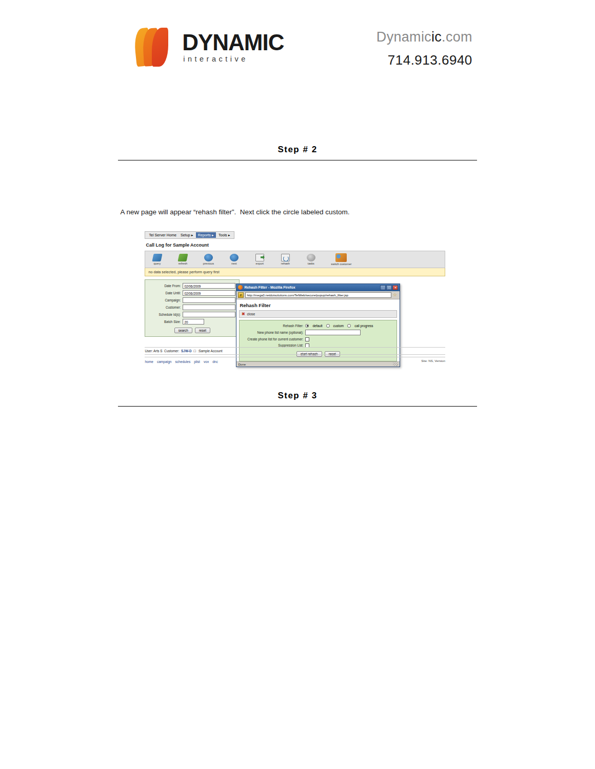DYNAMIC interactive
Dynamicic.com
714.913.6940
Step # 2
A new page will appear “rehash filter”. Next click the circle labeled custom.
Tel Server Home Setup ▸ Reports ▸ Tools ▸
Call Log for Sample Account
query
refresh
previous
next
export
rehash
tasks
switch customer
no data selected, please perform query first
Date From:
02/06/2009
Date Until:
02/06/2009
Campaign:
Customer:
Schedule Id(s):
Batch Size:
20
search
reset
Rehash Filter - Mozilla Firefox
_
□
×
F
http://mega3.netdotsolutions.com/TelWeb/secure/popup/rehash_filter.jsp
☆
Rehash Filter
✖ close
Rehash Filter:
default custom call progress
New phone list name (optional):
Create phone list for current customer:
Suppression List:
start rehash
reset
Done
User: Arts S Customer: SJW-D ☐ :Sample Account
home campaign schedules plist vox dnc
Site: NS, Version
Step # 3